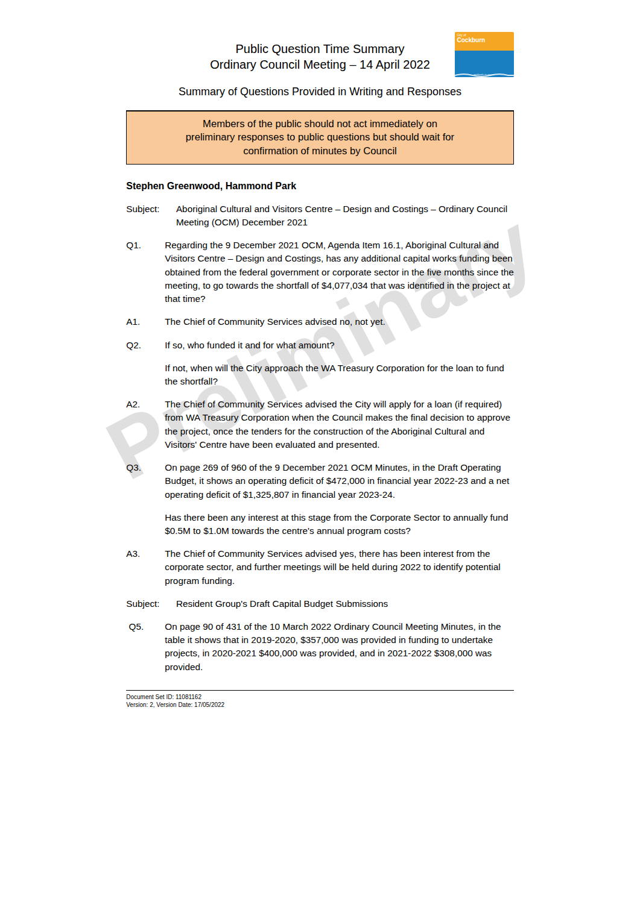wetlands to waves
Preliminary
Public Question Time Summary
Ordinary Council Meeting – 14 April 2022
Summary of Questions Provided in Writing and Responses
Members of the public should not act immediately on
preliminary responses to public questions but should wait for
confirmation of minutes by Council
Stephen Greenwood, Hammond Park
Subject:
Aboriginal Cultural and Visitors Centre – Design and Costings – Ordinary Council Meeting (OCM) December 2021
Q1.
Regarding the 9 December 2021 OCM, Agenda Item 16.1, Aboriginal Cultural and Visitors Centre – Design and Costings, has any additional capital works funding been obtained from the federal government or corporate sector in the five months since the meeting, to go towards the shortfall of $4,077,034 that was identified in the project at that time?
A1.
The Chief of Community Services advised no, not yet.
Q2.
If so, who funded it and for what amount?
If not, when will the City approach the WA Treasury Corporation for the loan to fund the shortfall?
A2.
The Chief of Community Services advised the City will apply for a loan (if required) from WA Treasury Corporation when the Council makes the final decision to approve the project, once the tenders for the construction of the Aboriginal Cultural and Visitors' Centre have been evaluated and presented.
Q3.
On page 269 of 960 of the 9 December 2021 OCM Minutes, in the Draft Operating Budget, it shows an operating deficit of $472,000 in financial year 2022-23 and a net operating deficit of $1,325,807 in financial year 2023-24.
Has there been any interest at this stage from the Corporate Sector to annually fund $0.5M to $1.0M towards the centre's annual program costs?
A3.
The Chief of Community Services advised yes, there has been interest from the corporate sector, and further meetings will be held during 2022 to identify potential program funding.
Subject:
Resident Group's Draft Capital Budget Submissions
Q5.
On page 90 of 431 of the 10 March 2022 Ordinary Council Meeting Minutes, in the table it shows that in 2019-2020, $357,000 was provided in funding to undertake projects, in 2020-2021 $400,000 was provided, and in 2021-2022 $308,000 was provided.
Document Set ID: 11081162
Version: 2, Version Date: 17/05/2022